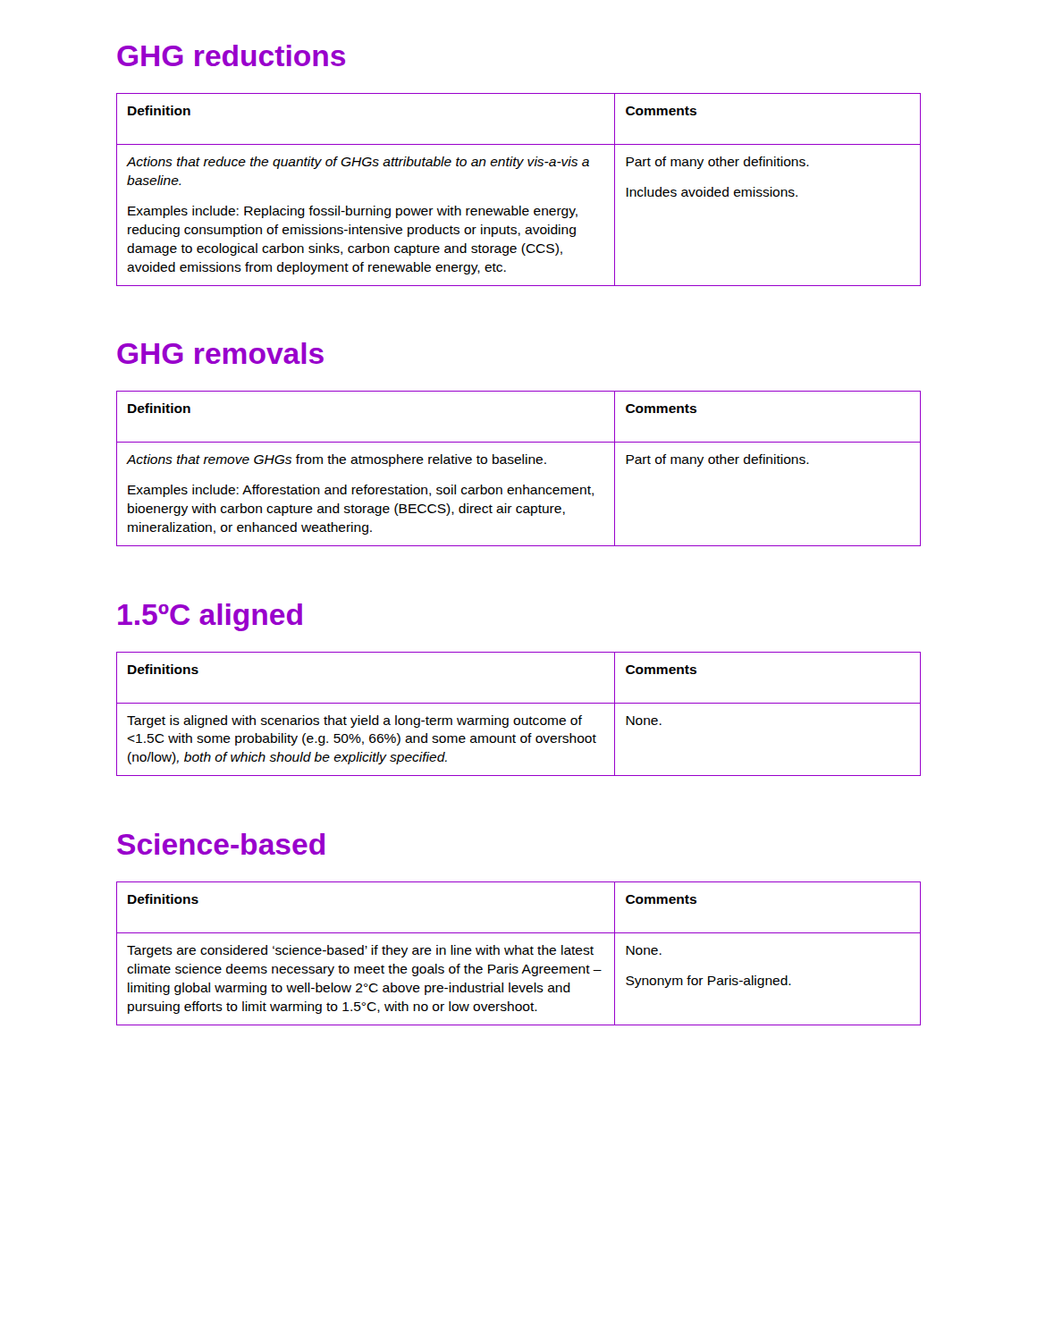GHG reductions
| Definition | Comments |
| --- | --- |
| Actions that reduce the quantity of GHGs attributable to an entity vis-a-vis a baseline. Examples include: Replacing fossil-burning power with renewable energy, reducing consumption of emissions-intensive products or inputs, avoiding damage to ecological carbon sinks, carbon capture and storage (CCS), avoided emissions from deployment of renewable energy, etc. | Part of many other definitions. Includes avoided emissions. |
GHG removals
| Definition | Comments |
| --- | --- |
| Actions that remove GHGs from the atmosphere relative to baseline. Examples include: Afforestation and reforestation, soil carbon enhancement, bioenergy with carbon capture and storage (BECCS), direct air capture, mineralization, or enhanced weathering. | Part of many other definitions. |
1.5ºC aligned
| Definitions | Comments |
| --- | --- |
| Target is aligned with scenarios that yield a long-term warming outcome of <1.5C with some probability (e.g. 50%, 66%) and some amount of overshoot (no/low) , both of which should be explicitly specified. | None. |
Science-based
| Definitions | Comments |
| --- | --- |
| Targets are considered ‘science-based’ if they are in line with what the latest climate science deems necessary to meet the goals of the Paris Agreement – limiting global warming to well-below 2°C above pre-industrial levels and pursuing efforts to limit warming to 1.5°C, with no or low overshoot. | None. Synonym for Paris-aligned. |